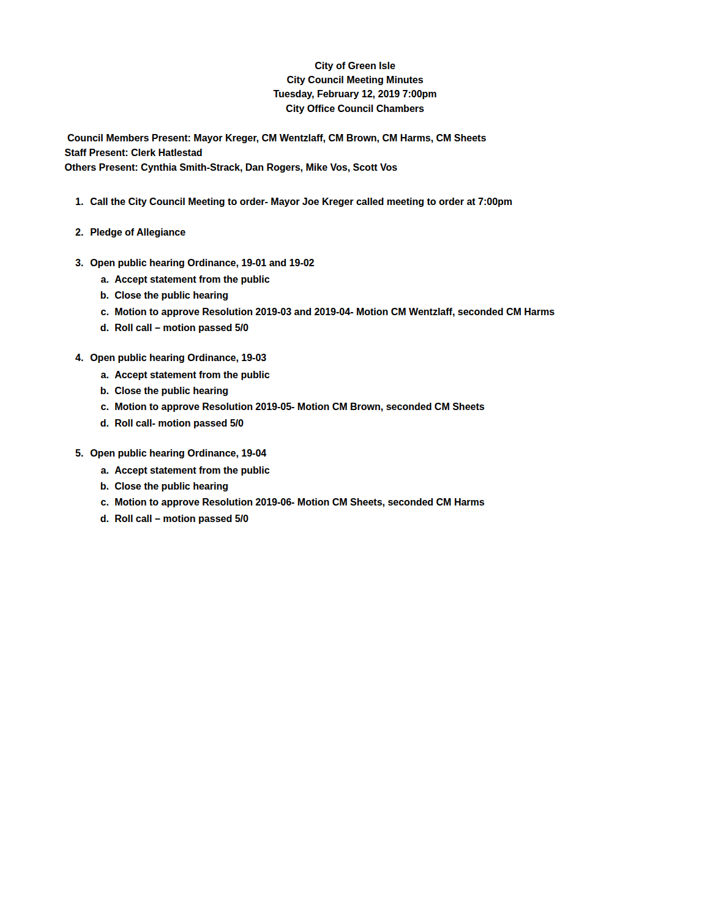City of Green Isle
City Council Meeting Minutes
Tuesday, February 12, 2019 7:00pm
City Office Council Chambers
Council Members Present: Mayor Kreger, CM Wentzlaff, CM Brown, CM Harms, CM Sheets
Staff Present: Clerk Hatlestad
Others Present: Cynthia Smith-Strack, Dan Rogers, Mike Vos, Scott Vos
Call the City Council Meeting to order- Mayor Joe Kreger called meeting to order at 7:00pm
Pledge of Allegiance
Open public hearing Ordinance, 19-01 and 19-02
Accept statement from the public
Close the public hearing
Motion to approve Resolution 2019-03 and 2019-04- Motion CM Wentzlaff, seconded CM Harms
Roll call – motion passed 5/0
Open public hearing Ordinance, 19-03
Accept statement from the public
Close the public hearing
Motion to approve Resolution 2019-05- Motion CM Brown, seconded CM Sheets
Roll call- motion passed 5/0
Open public hearing Ordinance, 19-04
Accept statement from the public
Close the public hearing
Motion to approve Resolution 2019-06- Motion CM Sheets, seconded CM Harms
Roll call – motion passed 5/0